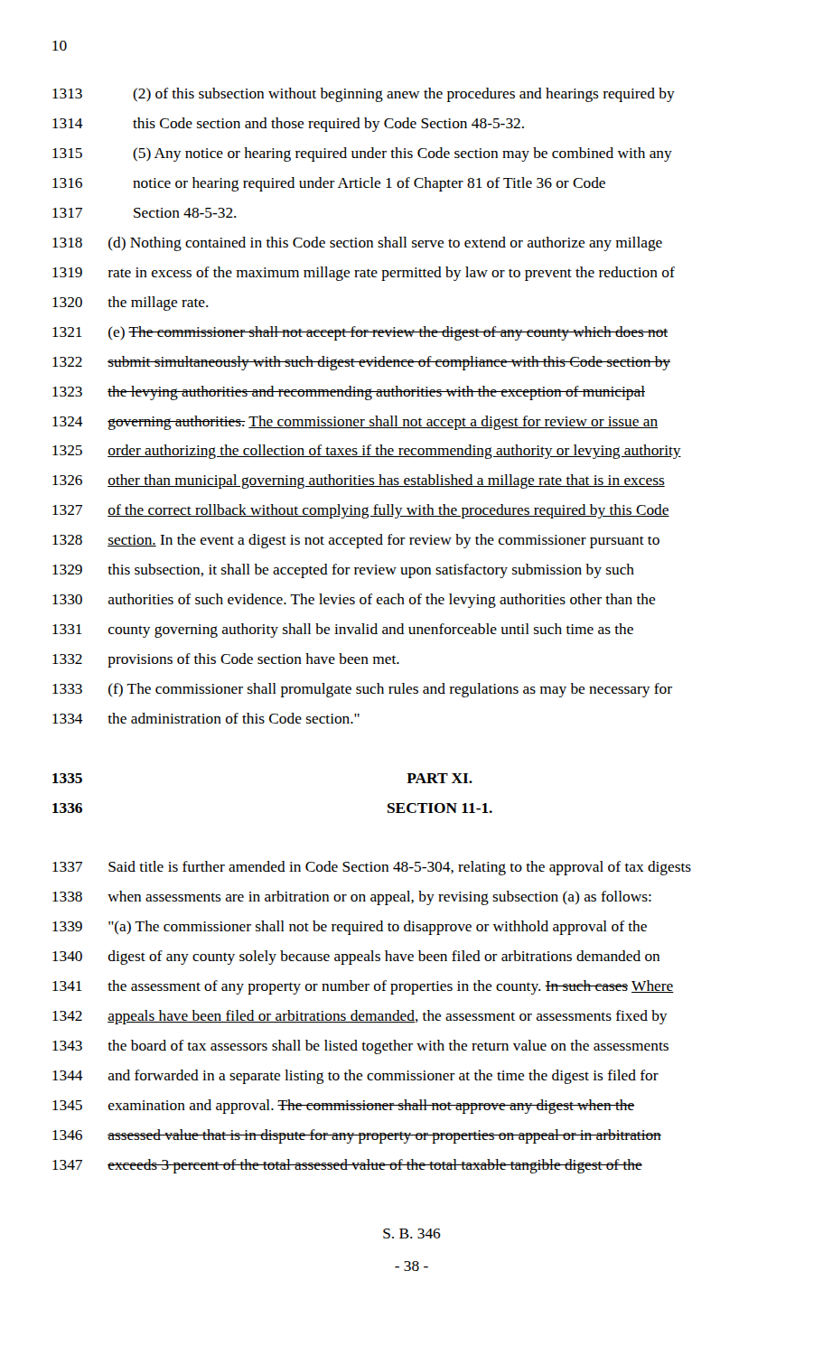10
(2) of this subsection without beginning anew the procedures and hearings required by
this Code section and those required by Code Section 48-5-32.
(5) Any notice or hearing required under this Code section may be combined with any
notice or hearing required under Article 1 of Chapter 81 of Title 36 or Code
Section 48-5-32.
(d) Nothing contained in this Code section shall serve to extend or authorize any millage
rate in excess of the maximum millage rate permitted by law or to prevent the reduction of
the millage rate.
(e) The commissioner shall not accept for review the digest of any county which does not
submit simultaneously with such digest evidence of compliance with this Code section by
the levying authorities and recommending authorities with the exception of municipal
governing authorities. The commissioner shall not accept a digest for review or issue an
order authorizing the collection of taxes if the recommending authority or levying authority
other than municipal governing authorities has established a millage rate that is in excess
of the correct rollback without complying fully with the procedures required by this Code
section. In the event a digest is not accepted for review by the commissioner pursuant to
this subsection, it shall be accepted for review upon satisfactory submission by such
authorities of such evidence. The levies of each of the levying authorities other than the
county governing authority shall be invalid and unenforceable until such time as the
provisions of this Code section have been met.
(f) The commissioner shall promulgate such rules and regulations as may be necessary for
the administration of this Code section."
PART XI.
SECTION 11-1.
Said title is further amended in Code Section 48-5-304, relating to the approval of tax digests
when assessments are in arbitration or on appeal, by revising subsection (a) as follows:
"(a) The commissioner shall not be required to disapprove or withhold approval of the
digest of any county solely because appeals have been filed or arbitrations demanded on
the assessment of any property or number of properties in the county. In such cases Where
appeals have been filed or arbitrations demanded, the assessment or assessments fixed by
the board of tax assessors shall be listed together with the return value on the assessments
and forwarded in a separate listing to the commissioner at the time the digest is filed for
examination and approval. The commissioner shall not approve any digest when the
assessed value that is in dispute for any property or properties on appeal or in arbitration
exceeds 3 percent of the total assessed value of the total taxable tangible digest of the
S. B. 346
- 38 -